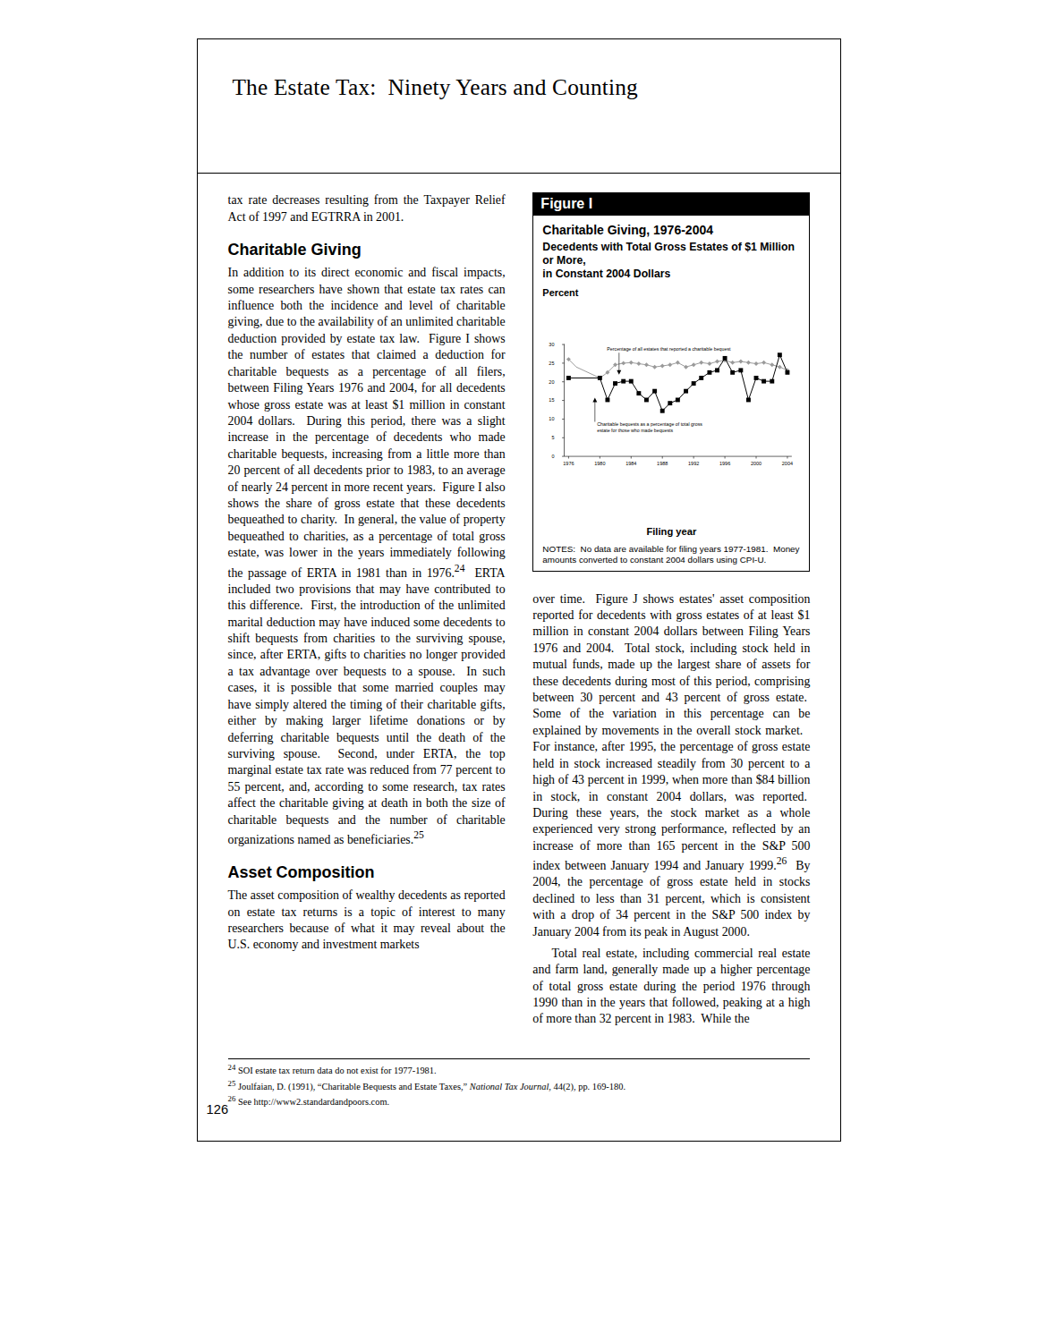The Estate Tax: Ninety Years and Counting
tax rate decreases resulting from the Taxpayer Relief Act of 1997 and EGTRRA in 2001.
Charitable Giving
In addition to its direct economic and fiscal impacts, some researchers have shown that estate tax rates can influence both the incidence and level of charitable giving, due to the availability of an unlimited charitable deduction provided by estate tax law. Figure I shows the number of estates that claimed a deduction for charitable bequests as a percentage of all filers, between Filing Years 1976 and 2004, for all decedents whose gross estate was at least $1 million in constant 2004 dollars. During this period, there was a slight increase in the percentage of decedents who made charitable bequests, increasing from a little more than 20 percent of all decedents prior to 1983, to an average of nearly 24 percent in more recent years. Figure I also shows the share of gross estate that these decedents bequeathed to charity. In general, the value of property bequeathed to charities, as a percentage of total gross estate, was lower in the years immediately following the passage of ERTA in 1981 than in 1976.24 ERTA included two provisions that may have contributed to this difference. First, the introduction of the unlimited marital deduction may have induced some decedents to shift bequests from charities to the surviving spouse, since, after ERTA, gifts to charities no longer provided a tax advantage over bequests to a spouse. In such cases, it is possible that some married couples may have simply altered the timing of their charitable gifts, either by making larger lifetime donations or by deferring charitable bequests until the death of the surviving spouse. Second, under ERTA, the top marginal estate tax rate was reduced from 77 percent to 55 percent, and, according to some research, tax rates affect the charitable giving at death in both the size of charitable bequests and the number of charitable organizations named as beneficiaries.25
Asset Composition
The asset composition of wealthy decedents as reported on estate tax returns is a topic of interest to many researchers because of what it may reveal about the U.S. economy and investment markets
Figure I
Charitable Giving, 1976-2004
Decedents with Total Gross Estates of $1 Million or More,
in Constant 2004 Dollars
Percent
30 25 20 15 10 5 0 1976 1980 1984 1988 1992 1996 2000 2004 Percentage of all estates that reported a charitable bequest Charitable bequests as a percentage of total gross estate for those who made bequests
Filing year
NOTES: No data are available for filing years 1977-1981. Money amounts converted to constant 2004 dollars using CPI-U.
over time. Figure J shows estates' asset composition reported for decedents with gross estates of at least $1 million in constant 2004 dollars between Filing Years 1976 and 2004. Total stock, including stock held in mutual funds, made up the largest share of assets for these decedents during most of this period, comprising between 30 percent and 43 percent of gross estate. Some of the variation in this percentage can be explained by movements in the overall stock market. For instance, after 1995, the percentage of gross estate held in stock increased steadily from 30 percent to a high of 43 percent in 1999, when more than $84 billion in stock, in constant 2004 dollars, was reported. During these years, the stock market as a whole experienced very strong performance, reflected by an increase of more than 165 percent in the S&P 500 index between January 1994 and January 1999.26 By 2004, the percentage of gross estate held in stocks declined to less than 31 percent, which is consistent with a drop of 34 percent in the S&P 500 index by January 2004 from its peak in August 2000.
Total real estate, including commercial real estate and farm land, generally made up a higher percentage of total gross estate during the period 1976 through 1990 than in the years that followed, peaking at a high of more than 32 percent in 1983. While the
24 SOI estate tax return data do not exist for 1977-1981.
25 Joulfaian, D. (1991), “Charitable Bequests and Estate Taxes,” National Tax Journal, 44(2), pp. 169-180.
26 See http://www2.standardandpoors.com.
126